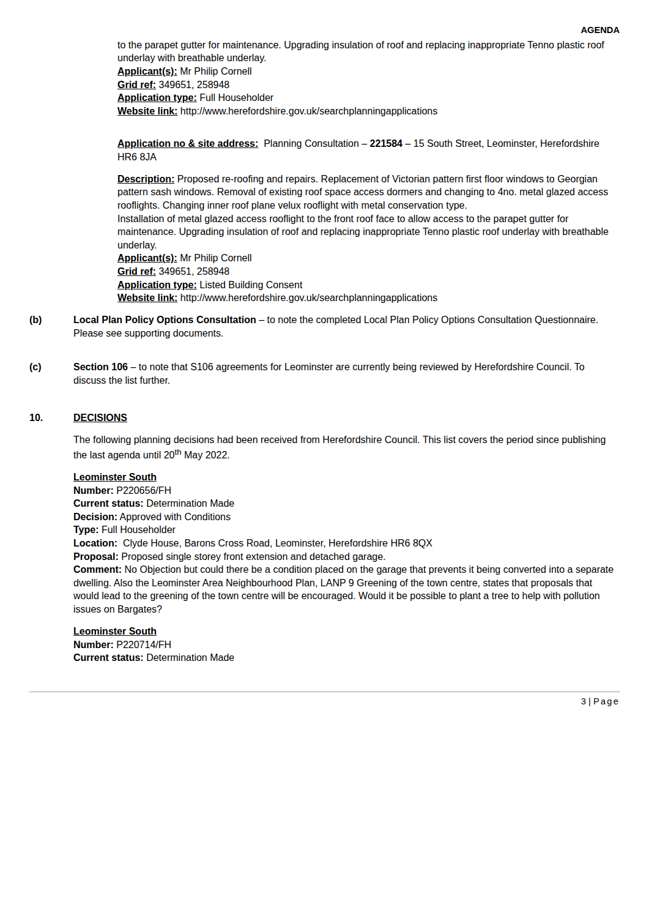AGENDA
to the parapet gutter for maintenance. Upgrading insulation of roof and replacing inappropriate Tenno plastic roof underlay with breathable underlay.
Applicant(s): Mr Philip Cornell
Grid ref: 349651, 258948
Application type: Full Householder
Website link: http://www.herefordshire.gov.uk/searchplanningapplications
Application no & site address: Planning Consultation – 221584 – 15 South Street, Leominster, Herefordshire HR6 8JA
Description: Proposed re-roofing and repairs. Replacement of Victorian pattern first floor windows to Georgian pattern sash windows. Removal of existing roof space access dormers and changing to 4no. metal glazed access rooflights. Changing inner roof plane velux rooflight with metal conservation type.
Installation of metal glazed access rooflight to the front roof face to allow access to the parapet gutter for maintenance. Upgrading insulation of roof and replacing inappropriate Tenno plastic roof underlay with breathable underlay.
Applicant(s): Mr Philip Cornell
Grid ref: 349651, 258948
Application type: Listed Building Consent
Website link: http://www.herefordshire.gov.uk/searchplanningapplications
(b)
Local Plan Policy Options Consultation – to note the completed Local Plan Policy Options Consultation Questionnaire. Please see supporting documents.
(c)
Section 106 – to note that S106 agreements for Leominster are currently being reviewed by Herefordshire Council. To discuss the list further.
10.
DECISIONS
The following planning decisions had been received from Herefordshire Council. This list covers the period since publishing the last agenda until 20th May 2022.
Leominster South
Number: P220656/FH
Current status: Determination Made
Decision: Approved with Conditions
Type: Full Householder
Location: Clyde House, Barons Cross Road, Leominster, Herefordshire HR6 8QX
Proposal: Proposed single storey front extension and detached garage.
Comment: No Objection but could there be a condition placed on the garage that prevents it being converted into a separate dwelling. Also the Leominster Area Neighbourhood Plan, LANP 9 Greening of the town centre, states that proposals that would lead to the greening of the town centre will be encouraged. Would it be possible to plant a tree to help with pollution issues on Bargates?
Leominster South
Number: P220714/FH
Current status: Determination Made
3 | Page